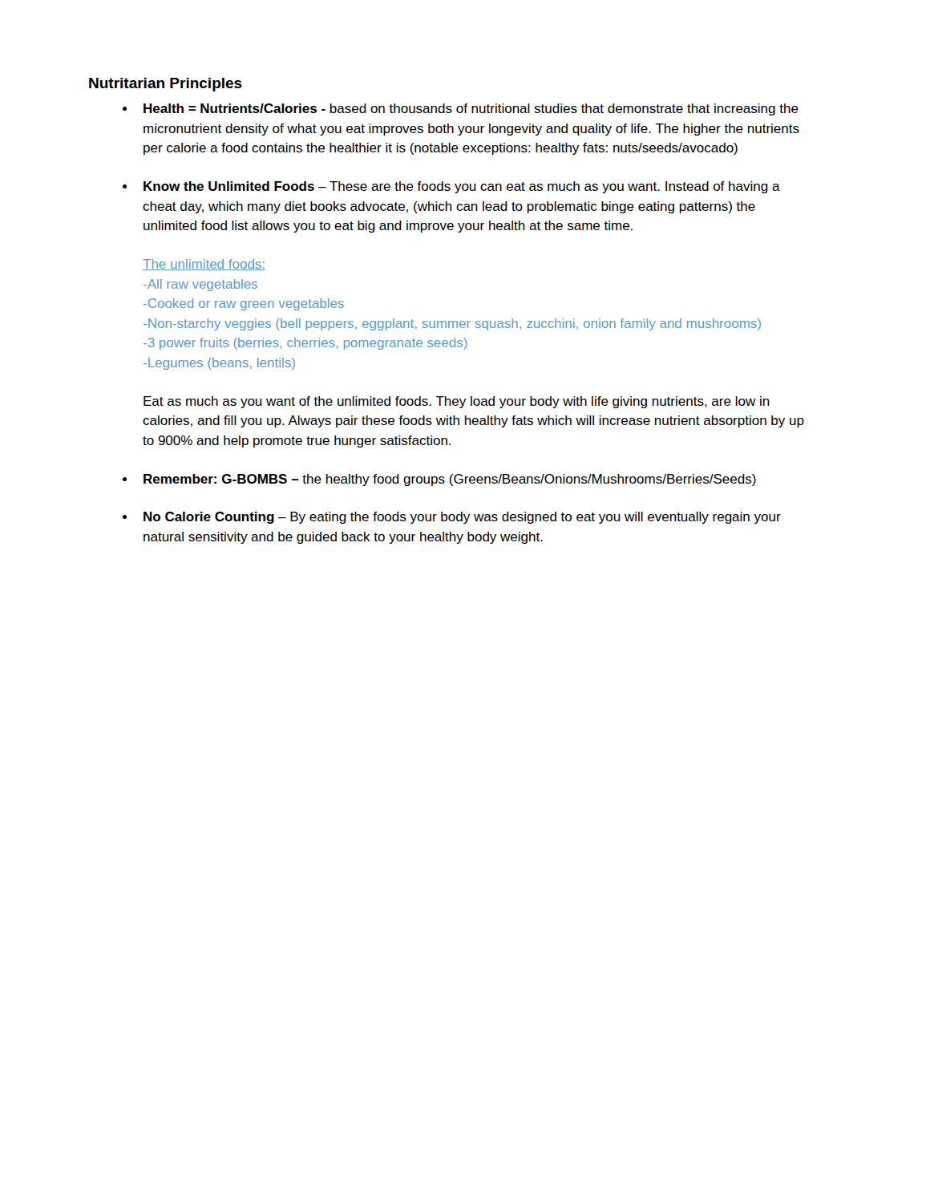Nutritarian Principles
Health = Nutrients/Calories - based on thousands of nutritional studies that demonstrate that increasing the micronutrient density of what you eat improves both your longevity and quality of life. The higher the nutrients per calorie a food contains the healthier it is (notable exceptions: healthy fats: nuts/seeds/avocado)
Know the Unlimited Foods – These are the foods you can eat as much as you want. Instead of having a cheat day, which many diet books advocate, (which can lead to problematic binge eating patterns) the unlimited food list allows you to eat big and improve your health at the same time.
The unlimited foods:
-All raw vegetables
-Cooked or raw green vegetables
-Non-starchy veggies (bell peppers, eggplant, summer squash, zucchini, onion family and mushrooms)
-3 power fruits (berries, cherries, pomegranate seeds)
-Legumes (beans, lentils)
Eat as much as you want of the unlimited foods. They load your body with life giving nutrients, are low in calories, and fill you up. Always pair these foods with healthy fats which will increase nutrient absorption by up to 900% and help promote true hunger satisfaction.
Remember: G-BOMBS – the healthy food groups (Greens/Beans/Onions/Mushrooms/Berries/Seeds)
No Calorie Counting – By eating the foods your body was designed to eat you will eventually regain your natural sensitivity and be guided back to your healthy body weight.